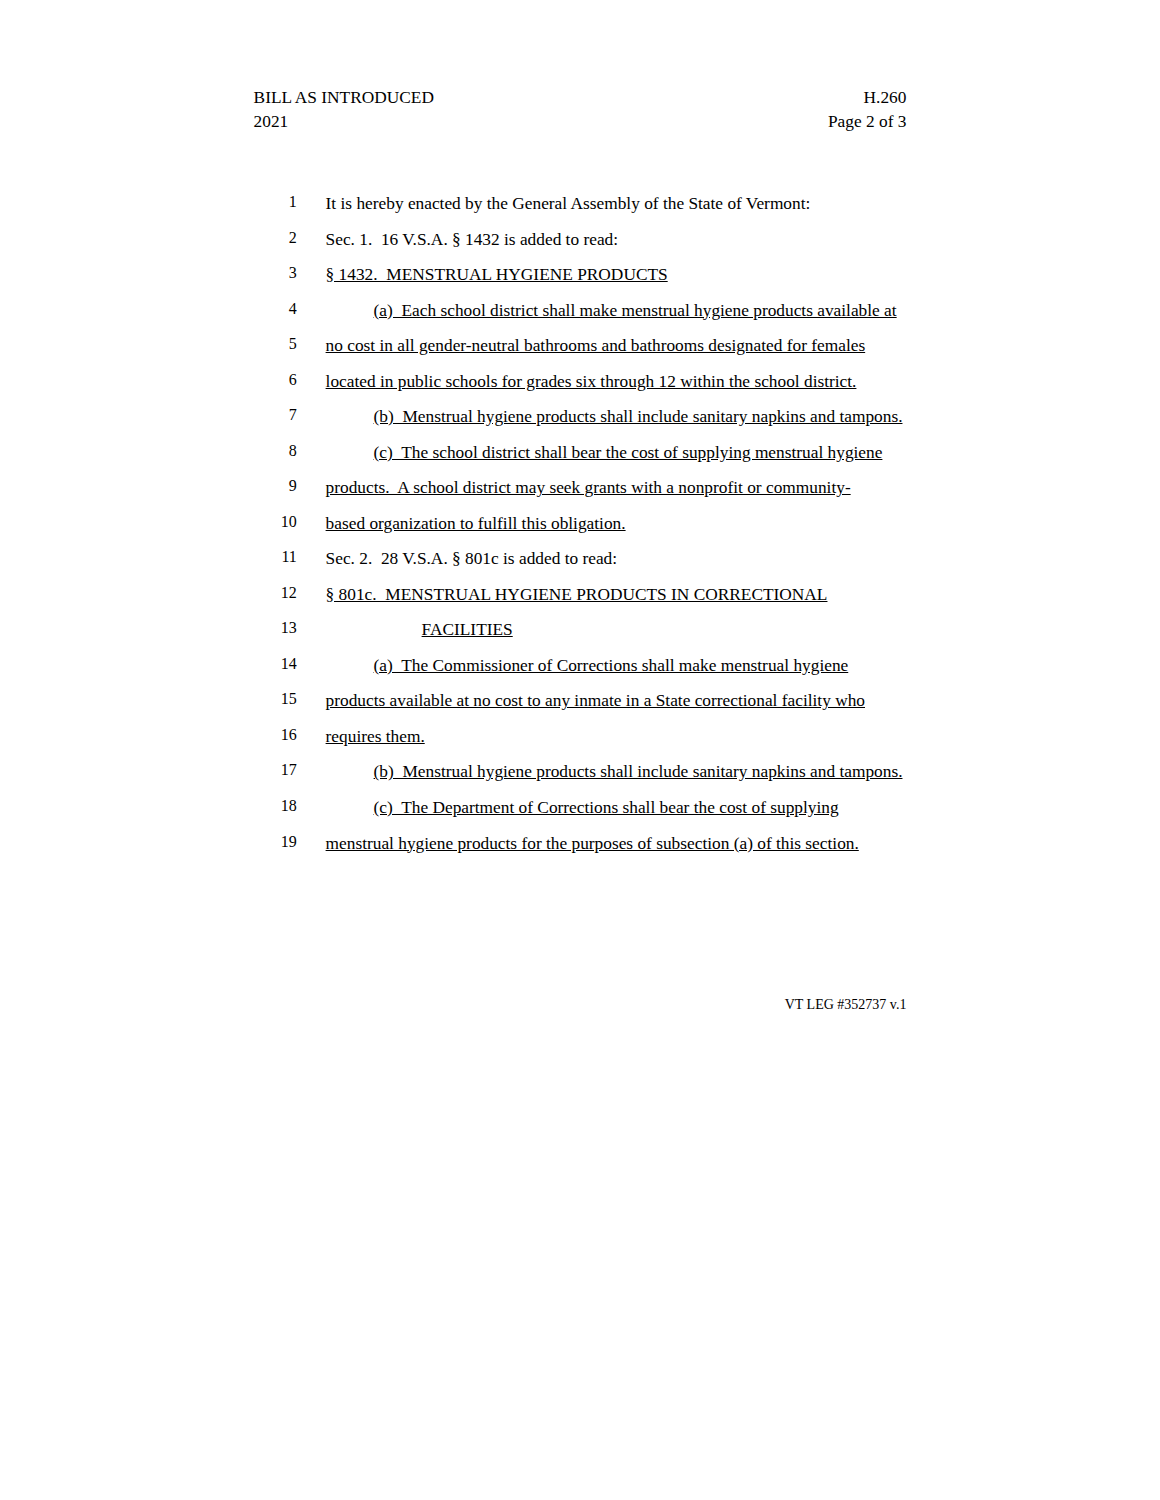BILL AS INTRODUCED
2021
H.260
Page 2 of 3
It is hereby enacted by the General Assembly of the State of Vermont:
Sec. 1. 16 V.S.A. § 1432 is added to read:
§ 1432. MENSTRUAL HYGIENE PRODUCTS
(a) Each school district shall make menstrual hygiene products available at
no cost in all gender-neutral bathrooms and bathrooms designated for females
located in public schools for grades six through 12 within the school district.
(b) Menstrual hygiene products shall include sanitary napkins and tampons.
(c) The school district shall bear the cost of supplying menstrual hygiene
products. A school district may seek grants with a nonprofit or community-
based organization to fulfill this obligation.
Sec. 2. 28 V.S.A. § 801c is added to read:
§ 801c. MENSTRUAL HYGIENE PRODUCTS IN CORRECTIONAL
FACILITIES
(a) The Commissioner of Corrections shall make menstrual hygiene
products available at no cost to any inmate in a State correctional facility who
requires them.
(b) Menstrual hygiene products shall include sanitary napkins and tampons.
(c) The Department of Corrections shall bear the cost of supplying
menstrual hygiene products for the purposes of subsection (a) of this section.
VT LEG #352737 v.1